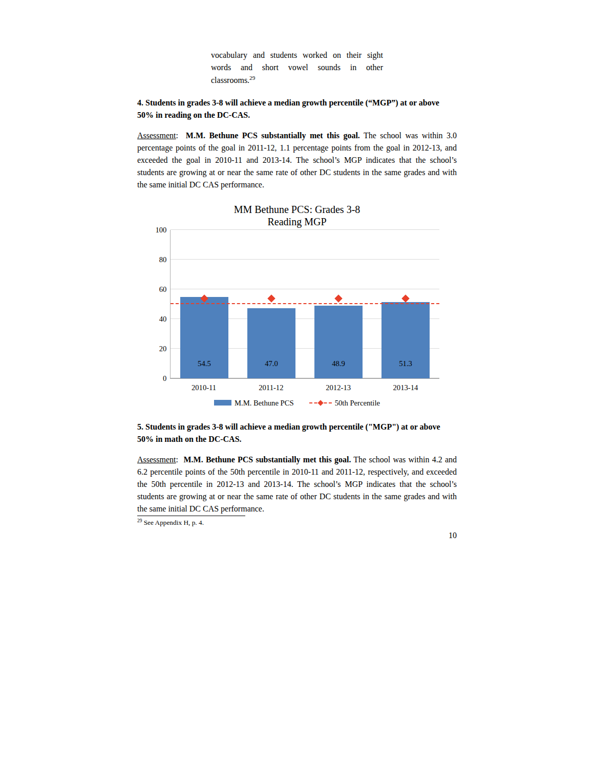vocabulary and students worked on their sight words and short vowel sounds in other classrooms.29
4. Students in grades 3-8 will achieve a median growth percentile (“MGP”) at or above 50% in reading on the DC-CAS.
Assessment: M.M. Bethune PCS substantially met this goal. The school was within 3.0 percentage points of the goal in 2011-12, 1.1 percentage points from the goal in 2012-13, and exceeded the goal in 2010-11 and 2013-14. The school’s MGP indicates that the school’s students are growing at or near the same rate of other DC students in the same grades and with the same initial DC CAS performance.
MM Bethune PCS: Grades 3-8
Reading MGP
100
80
60
40
20
0
54.5
47.0
48.9
51.3
2010-11
2011-12
2012-13
2013-14
M.M. Bethune PCS
50th Percentile
5. Students in grades 3-8 will achieve a median growth percentile ("MGP") at or above 50% in math on the DC-CAS.
Assessment: M.M. Bethune PCS substantially met this goal. The school was within 4.2 and 6.2 percentile points of the 50th percentile in 2010-11 and 2011-12, respectively, and exceeded the 50th percentile in 2012-13 and 2013-14. The school’s MGP indicates that the school’s students are growing at or near the same rate of other DC students in the same grades and with the same initial DC CAS performance.
29 See Appendix H, p. 4.
10